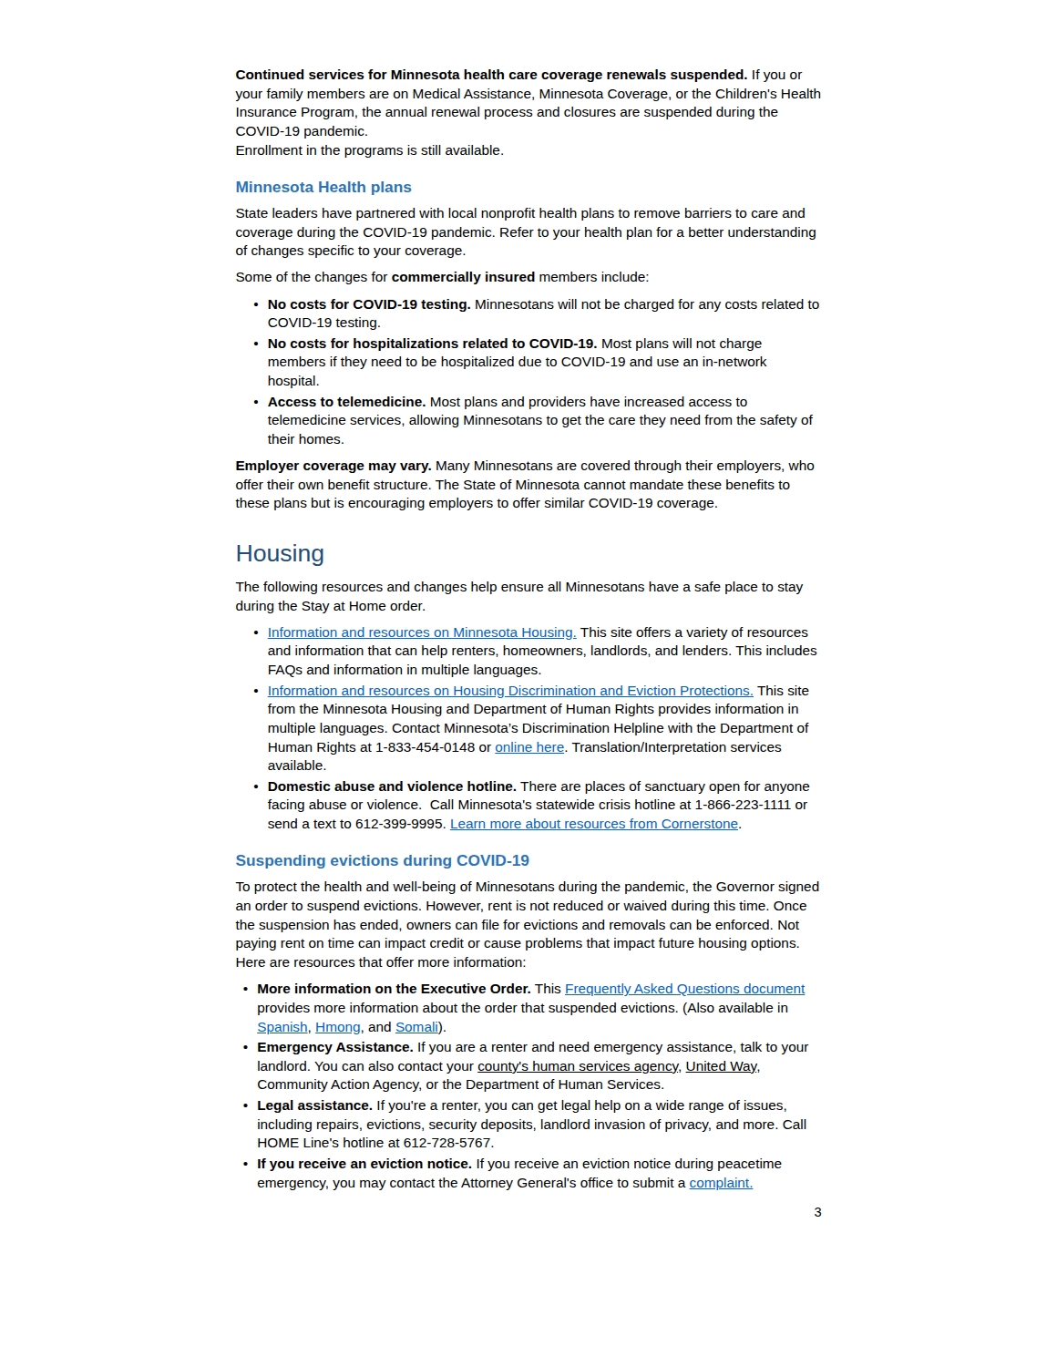Continued services for Minnesota health care coverage renewals suspended. If you or your family members are on Medical Assistance, Minnesota Coverage, or the Children's Health Insurance Program, the annual renewal process and closures are suspended during the COVID-19 pandemic.
Enrollment in the programs is still available.
Minnesota Health plans
State leaders have partnered with local nonprofit health plans to remove barriers to care and coverage during the COVID-19 pandemic. Refer to your health plan for a better understanding of changes specific to your coverage.
Some of the changes for commercially insured members include:
No costs for COVID-19 testing. Minnesotans will not be charged for any costs related to COVID-19 testing.
No costs for hospitalizations related to COVID-19. Most plans will not charge members if they need to be hospitalized due to COVID-19 and use an in-network hospital.
Access to telemedicine. Most plans and providers have increased access to telemedicine services, allowing Minnesotans to get the care they need from the safety of their homes.
Employer coverage may vary. Many Minnesotans are covered through their employers, who offer their own benefit structure. The State of Minnesota cannot mandate these benefits to these plans but is encouraging employers to offer similar COVID-19 coverage.
Housing
The following resources and changes help ensure all Minnesotans have a safe place to stay during the Stay at Home order.
Information and resources on Minnesota Housing. This site offers a variety of resources and information that can help renters, homeowners, landlords, and lenders. This includes FAQs and information in multiple languages.
Information and resources on Housing Discrimination and Eviction Protections. This site from the Minnesota Housing and Department of Human Rights provides information in multiple languages. Contact Minnesota’s Discrimination Helpline with the Department of Human Rights at 1-833-454-0148 or online here. Translation/Interpretation services available.
Domestic abuse and violence hotline. There are places of sanctuary open for anyone facing abuse or violence. Call Minnesota's statewide crisis hotline at 1-866-223-1111 or send a text to 612-399-9995. Learn more about resources from Cornerstone.
Suspending evictions during COVID-19
To protect the health and well-being of Minnesotans during the pandemic, the Governor signed an order to suspend evictions. However, rent is not reduced or waived during this time. Once the suspension has ended, owners can file for evictions and removals can be enforced. Not paying rent on time can impact credit or cause problems that impact future housing options. Here are resources that offer more information:
More information on the Executive Order. This Frequently Asked Questions document provides more information about the order that suspended evictions. (Also available in Spanish, Hmong, and Somali).
Emergency Assistance. If you are a renter and need emergency assistance, talk to your landlord. You can also contact your county's human services agency, United Way, Community Action Agency, or the Department of Human Services.
Legal assistance. If you're a renter, you can get legal help on a wide range of issues, including repairs, evictions, security deposits, landlord invasion of privacy, and more. Call HOME Line's hotline at 612-728-5767.
If you receive an eviction notice. If you receive an eviction notice during peacetime emergency, you may contact the Attorney General's office to submit a complaint.
3